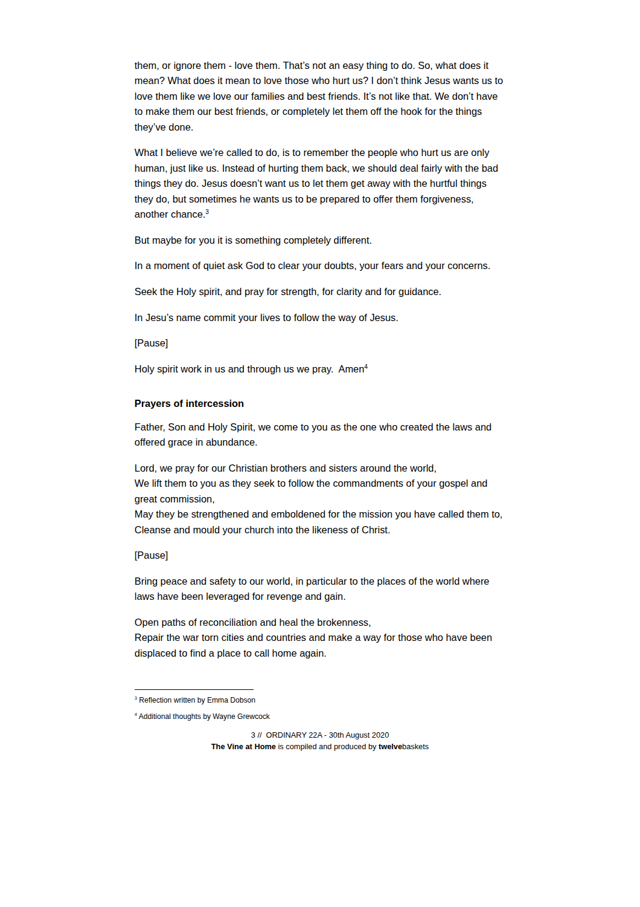them, or ignore them - love them. That’s not an easy thing to do. So, what does it mean? What does it mean to love those who hurt us? I don’t think Jesus wants us to love them like we love our families and best friends. It’s not like that. We don’t have to make them our best friends, or completely let them off the hook for the things they’ve done.
What I believe we’re called to do, is to remember the people who hurt us are only human, just like us. Instead of hurting them back, we should deal fairly with the bad things they do. Jesus doesn’t want us to let them get away with the hurtful things they do, but sometimes he wants us to be prepared to offer them forgiveness, another chance.3
But maybe for you it is something completely different.
In a moment of quiet ask God to clear your doubts, your fears and your concerns.
Seek the Holy spirit, and pray for strength, for clarity and for guidance.
In Jesu’s name commit your lives to follow the way of Jesus.
[Pause]
Holy spirit work in us and through us we pray. Amen4
Prayers of intercession
Father, Son and Holy Spirit, we come to you as the one who created the laws and offered grace in abundance.
Lord, we pray for our Christian brothers and sisters around the world,
We lift them to you as they seek to follow the commandments of your gospel and great commission,
May they be strengthened and emboldened for the mission you have called them to,
Cleanse and mould your church into the likeness of Christ.
[Pause]
Bring peace and safety to our world, in particular to the places of the world where laws have been leveraged for revenge and gain.
Open paths of reconciliation and heal the brokenness,
Repair the war torn cities and countries and make a way for those who have been displaced to find a place to call home again.
3 Reflection written by Emma Dobson
4 Additional thoughts by Wayne Grewcock
3 // ORDINARY 22A - 30th August 2020
The Vine at Home is compiled and produced by twelvebaskets